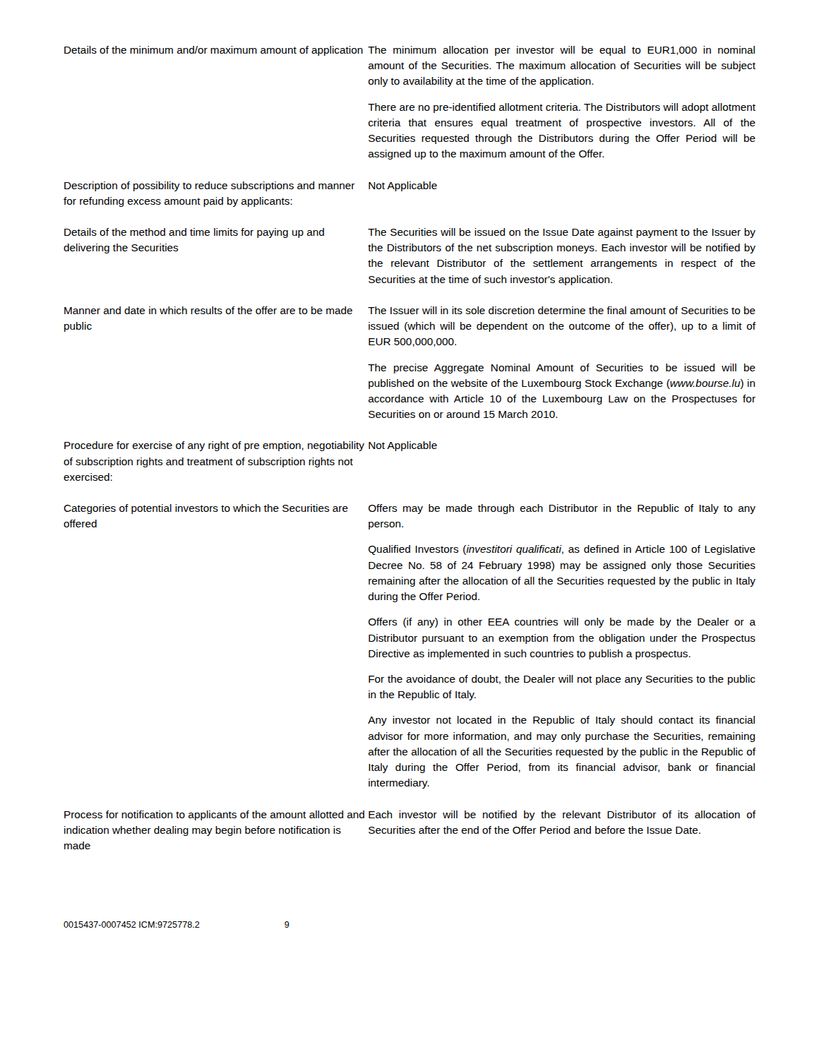| Details of the minimum and/or maximum amount of application | The minimum allocation per investor will be equal to EUR1,000 in nominal amount of the Securities. The maximum allocation of Securities will be subject only to availability at the time of the application. There are no pre-identified allotment criteria. The Distributors will adopt allotment criteria that ensures equal treatment of prospective investors. All of the Securities requested through the Distributors during the Offer Period will be assigned up to the maximum amount of the Offer. |
| Description of possibility to reduce subscriptions and manner for refunding excess amount paid by applicants: | Not Applicable |
| Details of the method and time limits for paying up and delivering the Securities | The Securities will be issued on the Issue Date against payment to the Issuer by the Distributors of the net subscription moneys. Each investor will be notified by the relevant Distributor of the settlement arrangements in respect of the Securities at the time of such investor's application. |
| Manner and date in which results of the offer are to be made public | The Issuer will in its sole discretion determine the final amount of Securities to be issued (which will be dependent on the outcome of the offer), up to a limit of EUR 500,000,000. The precise Aggregate Nominal Amount of Securities to be issued will be published on the website of the Luxembourg Stock Exchange ( www.bourse.lu ) in accordance with Article 10 of the Luxembourg Law on the Prospectuses for Securities on or around 15 March 2010. |
| Procedure for exercise of any right of pre emption, negotiability of subscription rights and treatment of subscription rights not exercised: | Not Applicable |
| Categories of potential investors to which the Securities are offered | Offers may be made through each Distributor in the Republic of Italy to any person. Qualified Investors ( investitori qualificati , as defined in Article 100 of Legislative Decree No. 58 of 24 February 1998) may be assigned only those Securities remaining after the allocation of all the Securities requested by the public in Italy during the Offer Period. Offers (if any) in other EEA countries will only be made by the Dealer or a Distributor pursuant to an exemption from the obligation under the Prospectus Directive as implemented in such countries to publish a prospectus. For the avoidance of doubt, the Dealer will not place any Securities to the public in the Republic of Italy. Any investor not located in the Republic of Italy should contact its financial advisor for more information, and may only purchase the Securities, remaining after the allocation of all the Securities requested by the public in the Republic of Italy during the Offer Period, from its financial advisor, bank or financial intermediary. |
| Process for notification to applicants of the amount allotted and indication whether dealing may begin before notification is made | Each investor will be notified by the relevant Distributor of its allocation of Securities after the end of the Offer Period and before the Issue Date. |
0015437-0007452 ICM:9725778.2 9